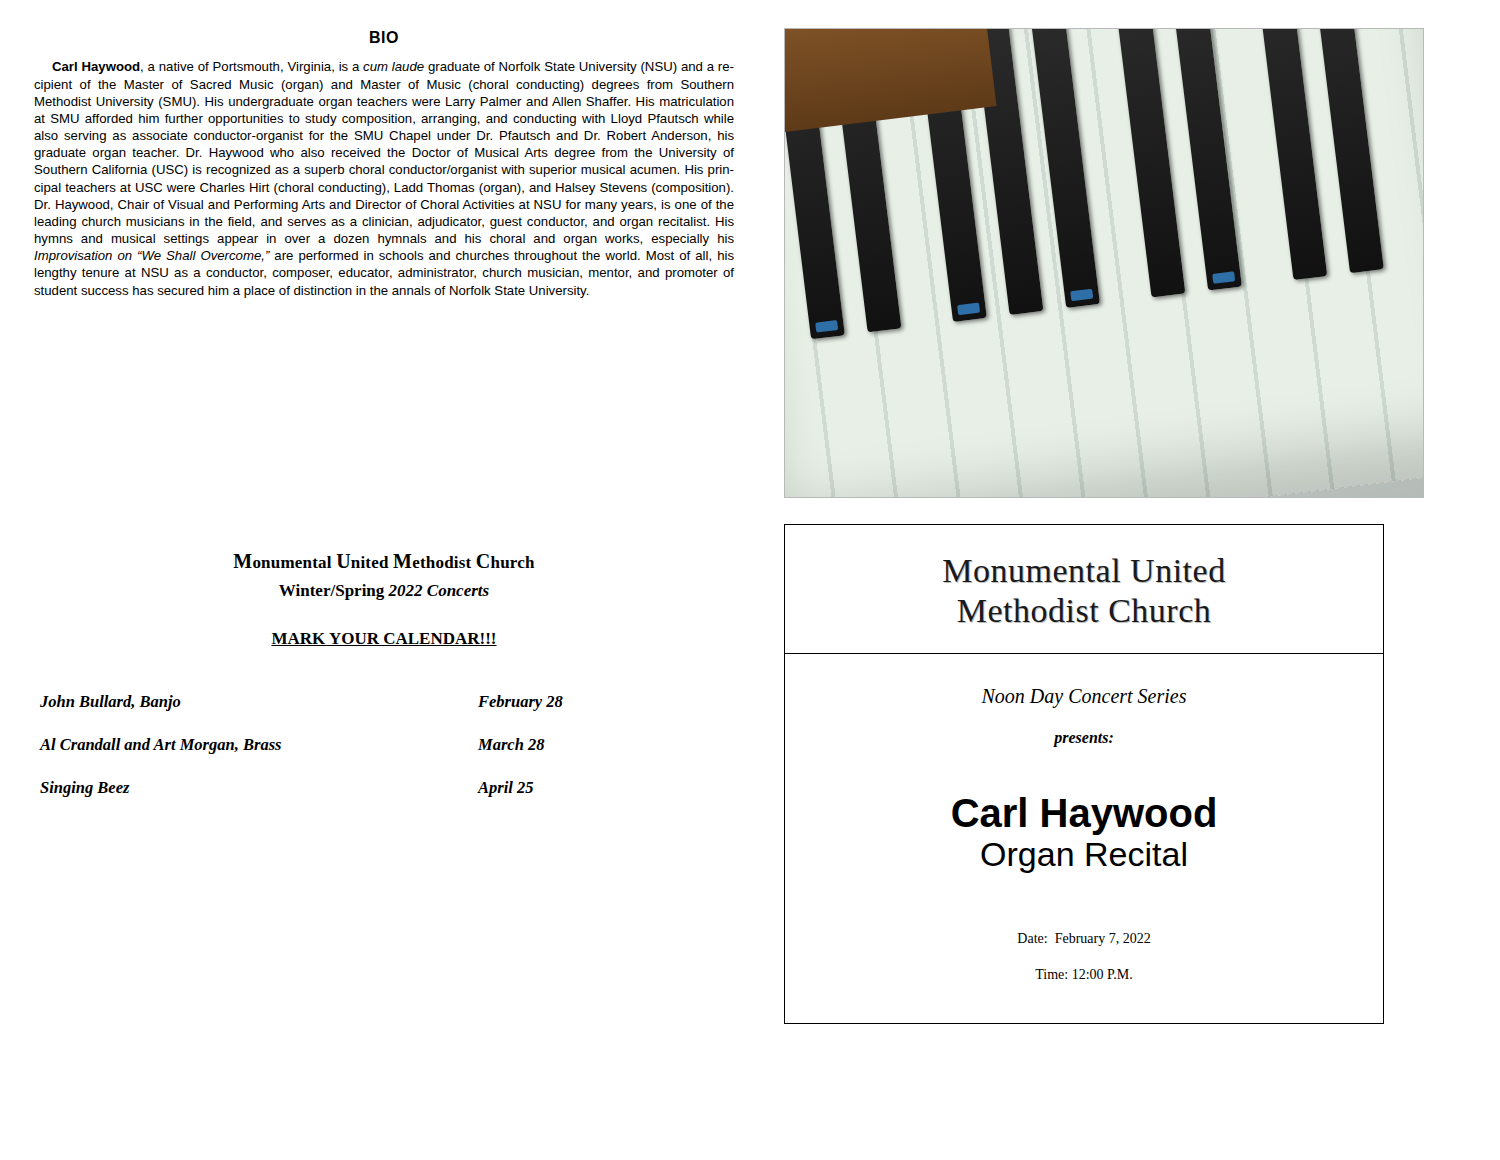BIO
Carl Haywood, a native of Portsmouth, Virginia, is a cum laude graduate of Norfolk State University (NSU) and a recipient of the Master of Sacred Music (organ) and Master of Music (choral conducting) degrees from Southern Methodist University (SMU). His undergraduate organ teachers were Larry Palmer and Allen Shaffer. His matriculation at SMU afforded him further opportunities to study composition, arranging, and conducting with Lloyd Pfautsch while also serving as associate conductor-organist for the SMU Chapel under Dr. Pfautsch and Dr. Robert Anderson, his graduate organ teacher. Dr. Haywood who also received the Doctor of Musical Arts degree from the University of Southern California (USC) is recognized as a superb choral conductor/organist with superior musical acumen. His principal teachers at USC were Charles Hirt (choral conducting), Ladd Thomas (organ), and Halsey Stevens (composition). Dr. Haywood, Chair of Visual and Performing Arts and Director of Choral Activities at NSU for many years, is one of the leading church musicians in the field, and serves as a clinician, adjudicator, guest conductor, and organ recitalist. His hymns and musical settings appear in over a dozen hymnals and his choral and organ works, especially his Improvisation on “We Shall Overcome,” are performed in schools and churches throughout the world. Most of all, his lengthy tenure at NSU as a conductor, composer, educator, administrator, church musician, mentor, and promoter of student success has secured him a place of distinction in the annals of Norfolk State University.
Monumental United Methodist Church
Winter/Spring 2022 Concerts
MARK YOUR CALENDAR!!!
| John Bullard, Banjo | February 28 |
| Al Crandall and Art Morgan, Brass | March 28 |
| Singing Beez | April 25 |
Monumental United
Methodist Church
Noon Day Concert Series
presents:
Carl Haywood
Organ Recital
Date: February 7, 2022
Time: 12:00 P.M.